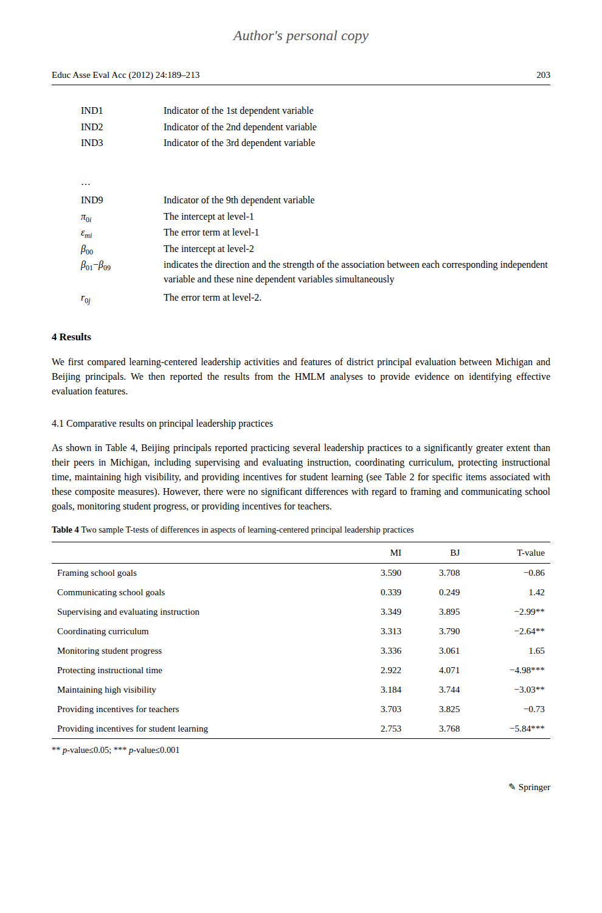Author's personal copy
Educ Asse Eval Acc (2012) 24:189–213 203
IND1
Indicator of the 1st dependent variable
IND2
Indicator of the 2nd dependent variable
IND3
Indicator of the 3rd dependent variable
…
IND9
Indicator of the 9th dependent variable
π0i
The intercept at level-1
εmi
The error term at level-1
β00
The intercept at level-2
β01−β09
indicates the direction and the strength of the association between each corresponding independent variable and these nine dependent variables simultaneously
r0j
The error term at level-2.
4 Results
We first compared learning-centered leadership activities and features of district principal evaluation between Michigan and Beijing principals. We then reported the results from the HMLM analyses to provide evidence on identifying effective evaluation features.
4.1 Comparative results on principal leadership practices
As shown in Table 4, Beijing principals reported practicing several leadership practices to a significantly greater extent than their peers in Michigan, including supervising and evaluating instruction, coordinating curriculum, protecting instructional time, maintaining high visibility, and providing incentives for student learning (see Table 2 for specific items associated with these composite measures). However, there were no significant differences with regard to framing and communicating school goals, monitoring student progress, or providing incentives for teachers.
Table 4 Two sample T-tests of differences in aspects of learning-centered principal leadership practices
| | MI | BJ | T-value |
| --- | --- | --- | --- |
| Framing school goals | 3.590 | 3.708 | −0.86 |
| Communicating school goals | 0.339 | 0.249 | 1.42 |
| Supervising and evaluating instruction | 3.349 | 3.895 | −2.99** |
| Coordinating curriculum | 3.313 | 3.790 | −2.64** |
| Monitoring student progress | 3.336 | 3.061 | 1.65 |
| Protecting instructional time | 2.922 | 4.071 | −4.98*** |
| Maintaining high visibility | 3.184 | 3.744 | −3.03** |
| Providing incentives for teachers | 3.703 | 3.825 | −0.73 |
| Providing incentives for student learning | 2.753 | 3.768 | −5.84*** |
** p-value≤0.05; *** p-value≤0.001
✎ Springer